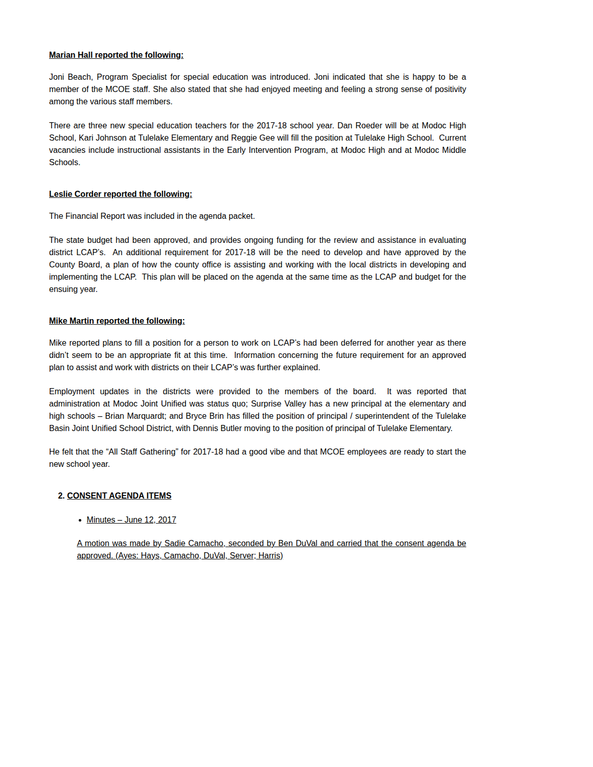Marian Hall reported the following:
Joni Beach, Program Specialist for special education was introduced. Joni indicated that she is happy to be a member of the MCOE staff. She also stated that she had enjoyed meeting and feeling a strong sense of positivity among the various staff members.
There are three new special education teachers for the 2017-18 school year. Dan Roeder will be at Modoc High School, Kari Johnson at Tulelake Elementary and Reggie Gee will fill the position at Tulelake High School. Current vacancies include instructional assistants in the Early Intervention Program, at Modoc High and at Modoc Middle Schools.
Leslie Corder reported the following:
The Financial Report was included in the agenda packet.
The state budget had been approved, and provides ongoing funding for the review and assistance in evaluating district LCAP’s. An additional requirement for 2017-18 will be the need to develop and have approved by the County Board, a plan of how the county office is assisting and working with the local districts in developing and implementing the LCAP. This plan will be placed on the agenda at the same time as the LCAP and budget for the ensuing year.
Mike Martin reported the following:
Mike reported plans to fill a position for a person to work on LCAP’s had been deferred for another year as there didn’t seem to be an appropriate fit at this time. Information concerning the future requirement for an approved plan to assist and work with districts on their LCAP’s was further explained.
Employment updates in the districts were provided to the members of the board. It was reported that administration at Modoc Joint Unified was status quo; Surprise Valley has a new principal at the elementary and high schools – Brian Marquardt; and Bryce Brin has filled the position of principal / superintendent of the Tulelake Basin Joint Unified School District, with Dennis Butler moving to the position of principal of Tulelake Elementary.
He felt that the “All Staff Gathering” for 2017-18 had a good vibe and that MCOE employees are ready to start the new school year.
CONSENT AGENDA ITEMS
Minutes – June 12, 2017
A motion was made by Sadie Camacho, seconded by Ben DuVal and carried that the consent agenda be approved. (Ayes: Hays, Camacho, DuVal, Server; Harris)